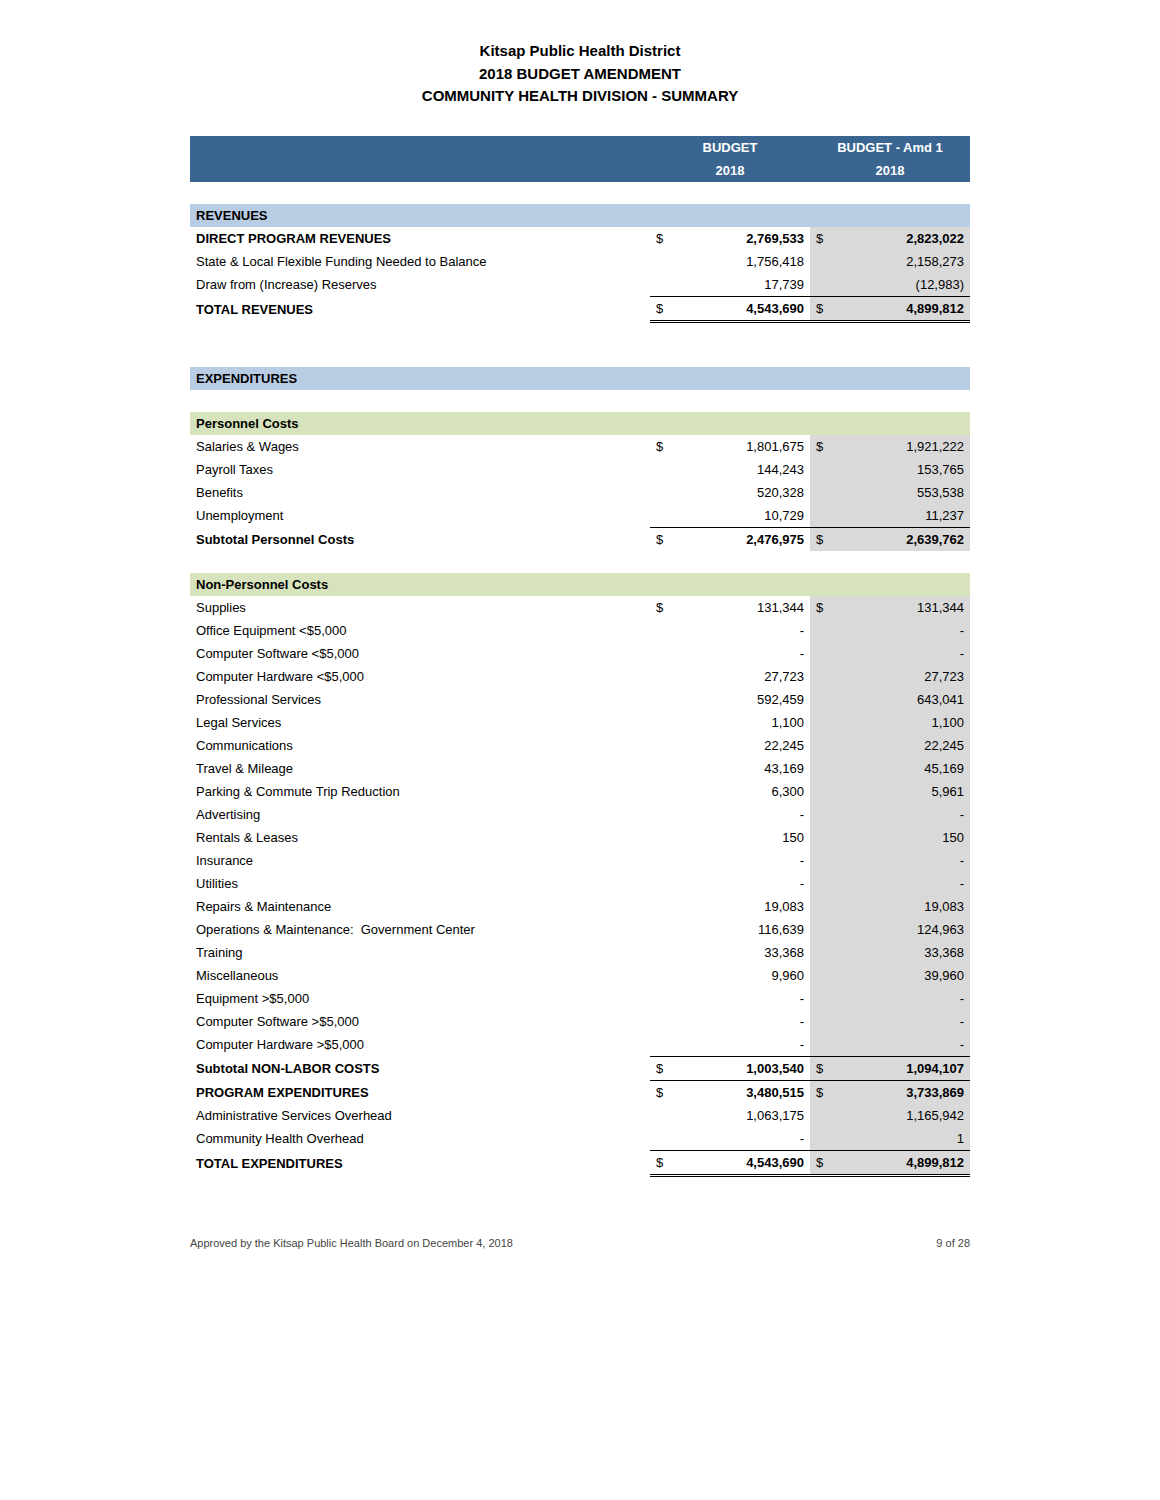Kitsap Public Health District
2018 BUDGET AMENDMENT
COMMUNITY HEALTH DIVISION - SUMMARY
| | BUDGET | BUDGET - Amd 1 |
| --- | --- | --- |
| | 2018 | 2018 |
| REVENUES |
| DIRECT PROGRAM REVENUES | $ | 2,769,533 | $ | 2,823,022 |
| State & Local Flexible Funding Needed to Balance | | 1,756,418 | | 2,158,273 |
| Draw from (Increase) Reserves | | 17,739 | | (12,983) |
| TOTAL REVENUES | $ | 4,543,690 | $ | 4,899,812 |
| EXPENDITURES |
| Personnel Costs |
| Salaries & Wages | $ | 1,801,675 | $ | 1,921,222 |
| Payroll Taxes | | 144,243 | | 153,765 |
| Benefits | | 520,328 | | 553,538 |
| Unemployment | | 10,729 | | 11,237 |
| Subtotal Personnel Costs | $ | 2,476,975 | $ | 2,639,762 |
| Non-Personnel Costs |
| Supplies | $ | 131,344 | $ | 131,344 |
| Office Equipment <$5,000 | | - | | - |
| Computer Software <$5,000 | | - | | - |
| Computer Hardware <$5,000 | | 27,723 | | 27,723 |
| Professional Services | | 592,459 | | 643,041 |
| Legal Services | | 1,100 | | 1,100 |
| Communications | | 22,245 | | 22,245 |
| Travel & Mileage | | 43,169 | | 45,169 |
| Parking & Commute Trip Reduction | | 6,300 | | 5,961 |
| Advertising | | - | | - |
| Rentals & Leases | | 150 | | 150 |
| Insurance | | - | | - |
| Utilities | | - | | - |
| Repairs & Maintenance | | 19,083 | | 19,083 |
| Operations & Maintenance: Government Center | | 116,639 | | 124,963 |
| Training | | 33,368 | | 33,368 |
| Miscellaneous | | 9,960 | | 39,960 |
| Equipment >$5,000 | | - | | - |
| Computer Software >$5,000 | | - | | - |
| Computer Hardware >$5,000 | | - | | - |
| Subtotal NON-LABOR COSTS | $ | 1,003,540 | $ | 1,094,107 |
| PROGRAM EXPENDITURES | $ | 3,480,515 | $ | 3,733,869 |
| Administrative Services Overhead | | 1,063,175 | | 1,165,942 |
| Community Health Overhead | | - | | 1 |
| TOTAL EXPENDITURES | $ | 4,543,690 | $ | 4,899,812 |
Approved by the Kitsap Public Health Board on December 4, 2018 9 of 28